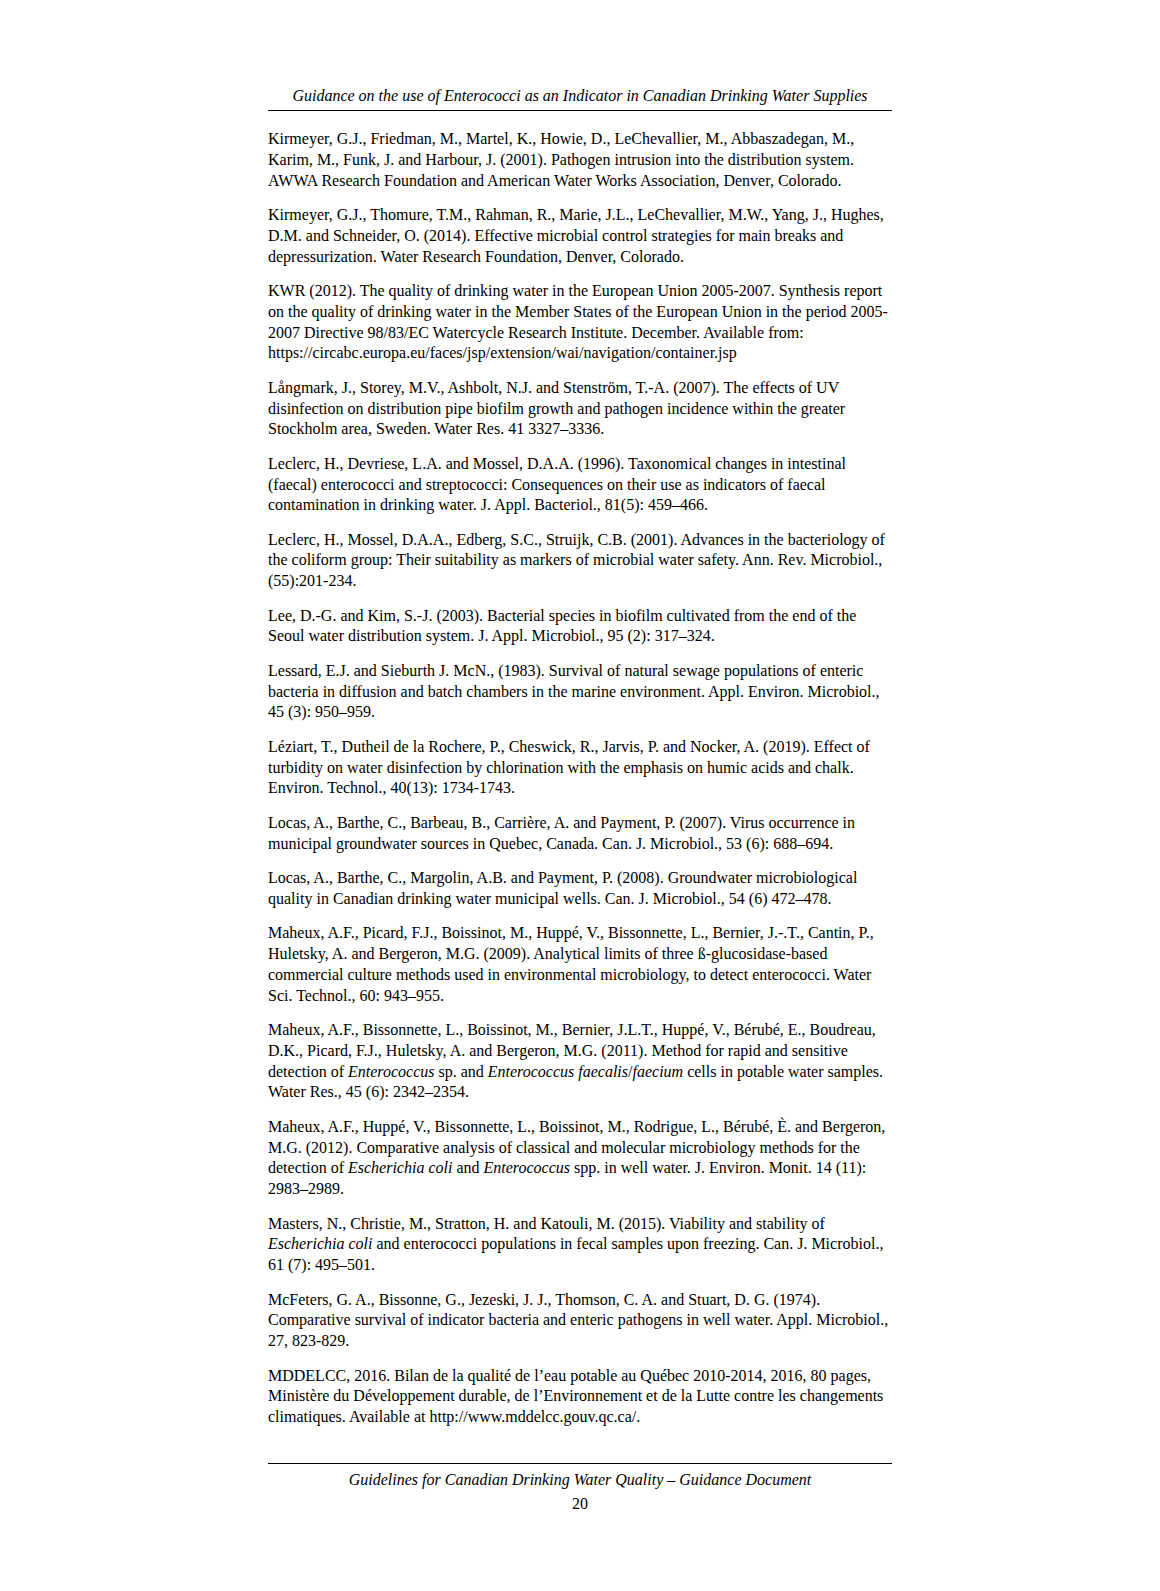Guidance on the use of Enterococci as an Indicator in Canadian Drinking Water Supplies
Kirmeyer, G.J., Friedman, M., Martel, K., Howie, D., LeChevallier, M., Abbaszadegan, M., Karim, M., Funk, J. and Harbour, J. (2001). Pathogen intrusion into the distribution system. AWWA Research Foundation and American Water Works Association, Denver, Colorado.
Kirmeyer, G.J., Thomure, T.M., Rahman, R., Marie, J.L., LeChevallier, M.W., Yang, J., Hughes, D.M. and Schneider, O. (2014). Effective microbial control strategies for main breaks and depressurization. Water Research Foundation, Denver, Colorado.
KWR (2012). The quality of drinking water in the European Union 2005-2007. Synthesis report on the quality of drinking water in the Member States of the European Union in the period 2005-2007 Directive 98/83/EC Watercycle Research Institute. December. Available from:
https://circabc.europa.eu/faces/jsp/extension/wai/navigation/container.jsp
Långmark, J., Storey, M.V., Ashbolt, N.J. and Stenström, T.-A. (2007). The effects of UV disinfection on distribution pipe biofilm growth and pathogen incidence within the greater Stockholm area, Sweden. Water Res. 41 3327–3336.
Leclerc, H., Devriese, L.A. and Mossel, D.A.A. (1996). Taxonomical changes in intestinal (faecal) enterococci and streptococci: Consequences on their use as indicators of faecal contamination in drinking water. J. Appl. Bacteriol., 81(5): 459–466.
Leclerc, H., Mossel, D.A.A., Edberg, S.C., Struijk, C.B. (2001). Advances in the bacteriology of the coliform group: Their suitability as markers of microbial water safety. Ann. Rev. Microbiol., (55):201-234.
Lee, D.-G. and Kim, S.-J. (2003). Bacterial species in biofilm cultivated from the end of the Seoul water distribution system. J. Appl. Microbiol., 95 (2): 317–324.
Lessard, E.J. and Sieburth J. McN., (1983). Survival of natural sewage populations of enteric bacteria in diffusion and batch chambers in the marine environment. Appl. Environ. Microbiol., 45 (3): 950–959.
Léziart, T., Dutheil de la Rochere, P., Cheswick, R., Jarvis, P. and Nocker, A. (2019). Effect of turbidity on water disinfection by chlorination with the emphasis on humic acids and chalk. Environ. Technol., 40(13): 1734-1743.
Locas, A., Barthe, C., Barbeau, B., Carrière, A. and Payment, P. (2007). Virus occurrence in municipal groundwater sources in Quebec, Canada. Can. J. Microbiol., 53 (6): 688–694.
Locas, A., Barthe, C., Margolin, A.B. and Payment, P. (2008). Groundwater microbiological quality in Canadian drinking water municipal wells. Can. J. Microbiol., 54 (6) 472–478.
Maheux, A.F., Picard, F.J., Boissinot, M., Huppé, V., Bissonnette, L., Bernier, J.-.T., Cantin, P., Huletsky, A. and Bergeron, M.G. (2009). Analytical limits of three ß-glucosidase-based commercial culture methods used in environmental microbiology, to detect enterococci. Water Sci. Technol., 60: 943–955.
Maheux, A.F., Bissonnette, L., Boissinot, M., Bernier, J.L.T., Huppé, V., Bérubé, E., Boudreau, D.K., Picard, F.J., Huletsky, A. and Bergeron, M.G. (2011). Method for rapid and sensitive detection of Enterococcus sp. and Enterococcus faecalis/faecium cells in potable water samples. Water Res., 45 (6): 2342–2354.
Maheux, A.F., Huppé, V., Bissonnette, L., Boissinot, M., Rodrigue, L., Bérubé, È. and Bergeron, M.G. (2012). Comparative analysis of classical and molecular microbiology methods for the detection of Escherichia coli and Enterococcus spp. in well water. J. Environ. Monit. 14 (11): 2983–2989.
Masters, N., Christie, M., Stratton, H. and Katouli, M. (2015). Viability and stability of Escherichia coli and enterococci populations in fecal samples upon freezing. Can. J. Microbiol., 61 (7): 495–501.
McFeters, G. A., Bissonne, G., Jezeski, J. J., Thomson, C. A. and Stuart, D. G. (1974). Comparative survival of indicator bacteria and enteric pathogens in well water. Appl. Microbiol., 27, 823-829.
MDDELCC, 2016. Bilan de la qualité de l’eau potable au Québec 2010-2014, 2016, 80 pages, Ministère du Développement durable, de l’Environnement et de la Lutte contre les changements climatiques. Available at http://www.mddelcc.gouv.qc.ca/.
Guidelines for Canadian Drinking Water Quality – Guidance Document
20